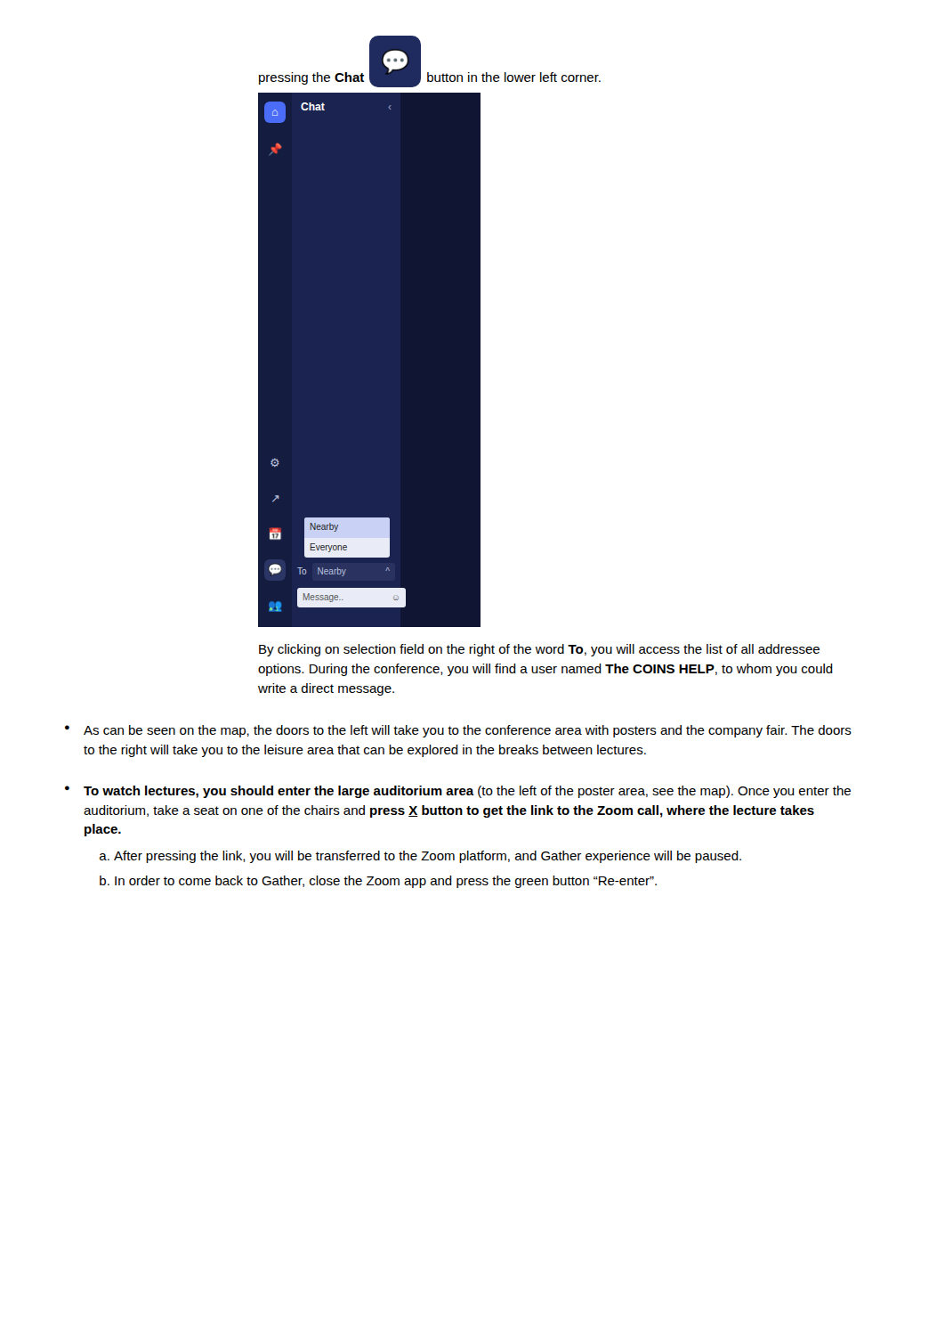pressing the Chat 💬 button in the lower left corner.
⌂
📌
⚙
↗
📅
💬
👥
Chat ‹
Nearby
Everyone
To Nearby^
Message.. ☺
● 1
By clicking on selection field on the right of the word To, you will access the list of all addressee options. During the conference, you will find a user named The COINS HELP, to whom you could write a direct message.
As can be seen on the map, the doors to the left will take you to the conference area with posters and the company fair. The doors to the right will take you to the leisure area that can be explored in the breaks between lectures.
To watch lectures, you should enter the large auditorium area (to the left of the poster area, see the map). Once you enter the auditorium, take a seat on one of the chairs and press X button to get the link to the Zoom call, where the lecture takes place.
After pressing the link, you will be transferred to the Zoom platform, and Gather experience will be paused.
In order to come back to Gather, close the Zoom app and press the green button “Re-enter”.